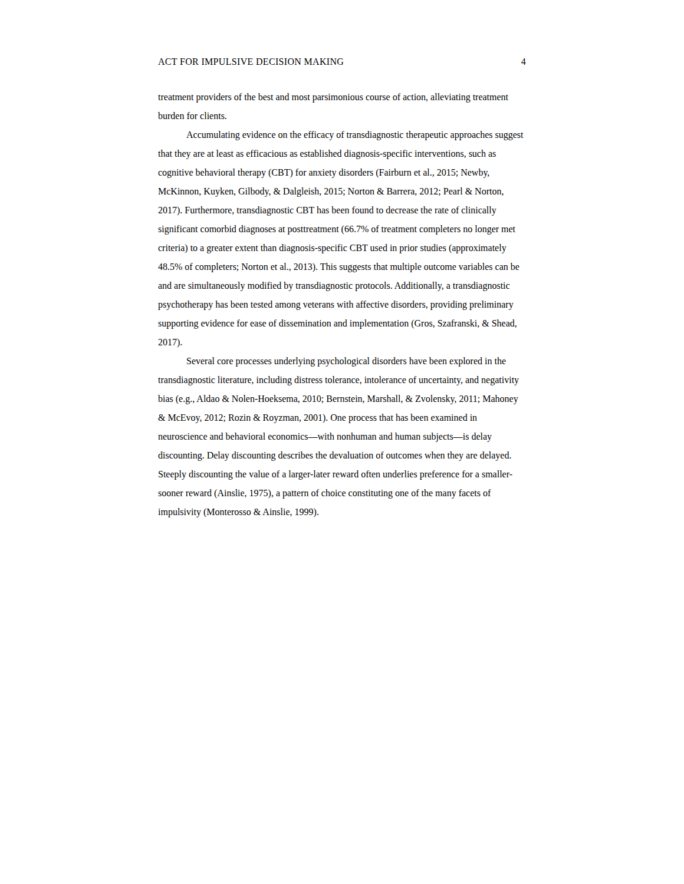ACT for Impulsive Decision Making 4
treatment providers of the best and most parsimonious course of action, alleviating treatment burden for clients.
Accumulating evidence on the efficacy of transdiagnostic therapeutic approaches suggest that they are at least as efficacious as established diagnosis-specific interventions, such as cognitive behavioral therapy (CBT) for anxiety disorders (Fairburn et al., 2015; Newby, McKinnon, Kuyken, Gilbody, & Dalgleish, 2015; Norton & Barrera, 2012; Pearl & Norton, 2017). Furthermore, transdiagnostic CBT has been found to decrease the rate of clinically significant comorbid diagnoses at posttreatment (66.7% of treatment completers no longer met criteria) to a greater extent than diagnosis-specific CBT used in prior studies (approximately 48.5% of completers; Norton et al., 2013). This suggests that multiple outcome variables can be and are simultaneously modified by transdiagnostic protocols. Additionally, a transdiagnostic psychotherapy has been tested among veterans with affective disorders, providing preliminary supporting evidence for ease of dissemination and implementation (Gros, Szafranski, & Shead, 2017).
Several core processes underlying psychological disorders have been explored in the transdiagnostic literature, including distress tolerance, intolerance of uncertainty, and negativity bias (e.g., Aldao & Nolen-Hoeksema, 2010; Bernstein, Marshall, & Zvolensky, 2011; Mahoney & McEvoy, 2012; Rozin & Royzman, 2001). One process that has been examined in neuroscience and behavioral economics—with nonhuman and human subjects—is delay discounting. Delay discounting describes the devaluation of outcomes when they are delayed. Steeply discounting the value of a larger-later reward often underlies preference for a smaller-sooner reward (Ainslie, 1975), a pattern of choice constituting one of the many facets of impulsivity (Monterosso & Ainslie, 1999).